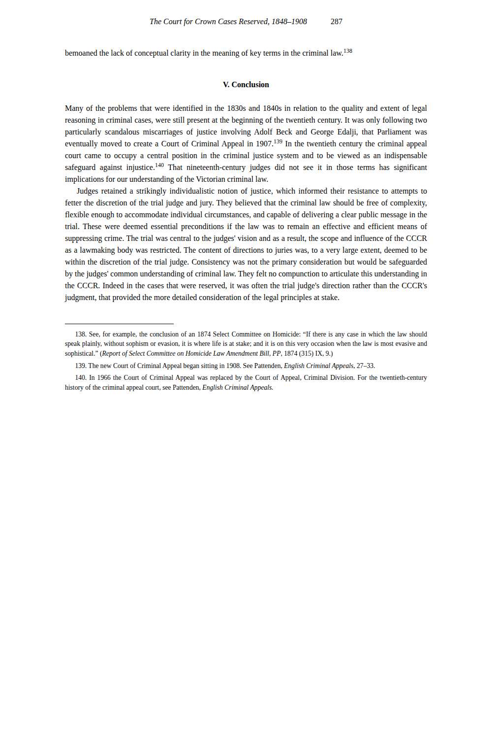The Court for Crown Cases Reserved, 1848–1908 287
bemoaned the lack of conceptual clarity in the meaning of key terms in the criminal law.138
V. Conclusion
Many of the problems that were identified in the 1830s and 1840s in relation to the quality and extent of legal reasoning in criminal cases, were still present at the beginning of the twentieth century. It was only following two particularly scandalous miscarriages of justice involving Adolf Beck and George Edalji, that Parliament was eventually moved to create a Court of Criminal Appeal in 1907.139 In the twentieth century the criminal appeal court came to occupy a central position in the criminal justice system and to be viewed as an indispensable safeguard against injustice.140 That nineteenth-century judges did not see it in those terms has significant implications for our understanding of the Victorian criminal law.
Judges retained a strikingly individualistic notion of justice, which informed their resistance to attempts to fetter the discretion of the trial judge and jury. They believed that the criminal law should be free of complexity, flexible enough to accommodate individual circumstances, and capable of delivering a clear public message in the trial. These were deemed essential preconditions if the law was to remain an effective and efficient means of suppressing crime. The trial was central to the judges' vision and as a result, the scope and influence of the CCCR as a lawmaking body was restricted. The content of directions to juries was, to a very large extent, deemed to be within the discretion of the trial judge. Consistency was not the primary consideration but would be safeguarded by the judges' common understanding of criminal law. They felt no compunction to articulate this understanding in the CCCR. Indeed in the cases that were reserved, it was often the trial judge's direction rather than the CCCR's judgment, that provided the more detailed consideration of the legal principles at stake.
138. See, for example, the conclusion of an 1874 Select Committee on Homicide: “If there is any case in which the law should speak plainly, without sophism or evasion, it is where life is at stake; and it is on this very occasion when the law is most evasive and sophistical.” (Report of Select Committee on Homicide Law Amendment Bill, PP, 1874 (315) IX, 9.)
139. The new Court of Criminal Appeal began sitting in 1908. See Pattenden, English Criminal Appeals, 27–33.
140. In 1966 the Court of Criminal Appeal was replaced by the Court of Appeal, Criminal Division. For the twentieth-century history of the criminal appeal court, see Pattenden, English Criminal Appeals.